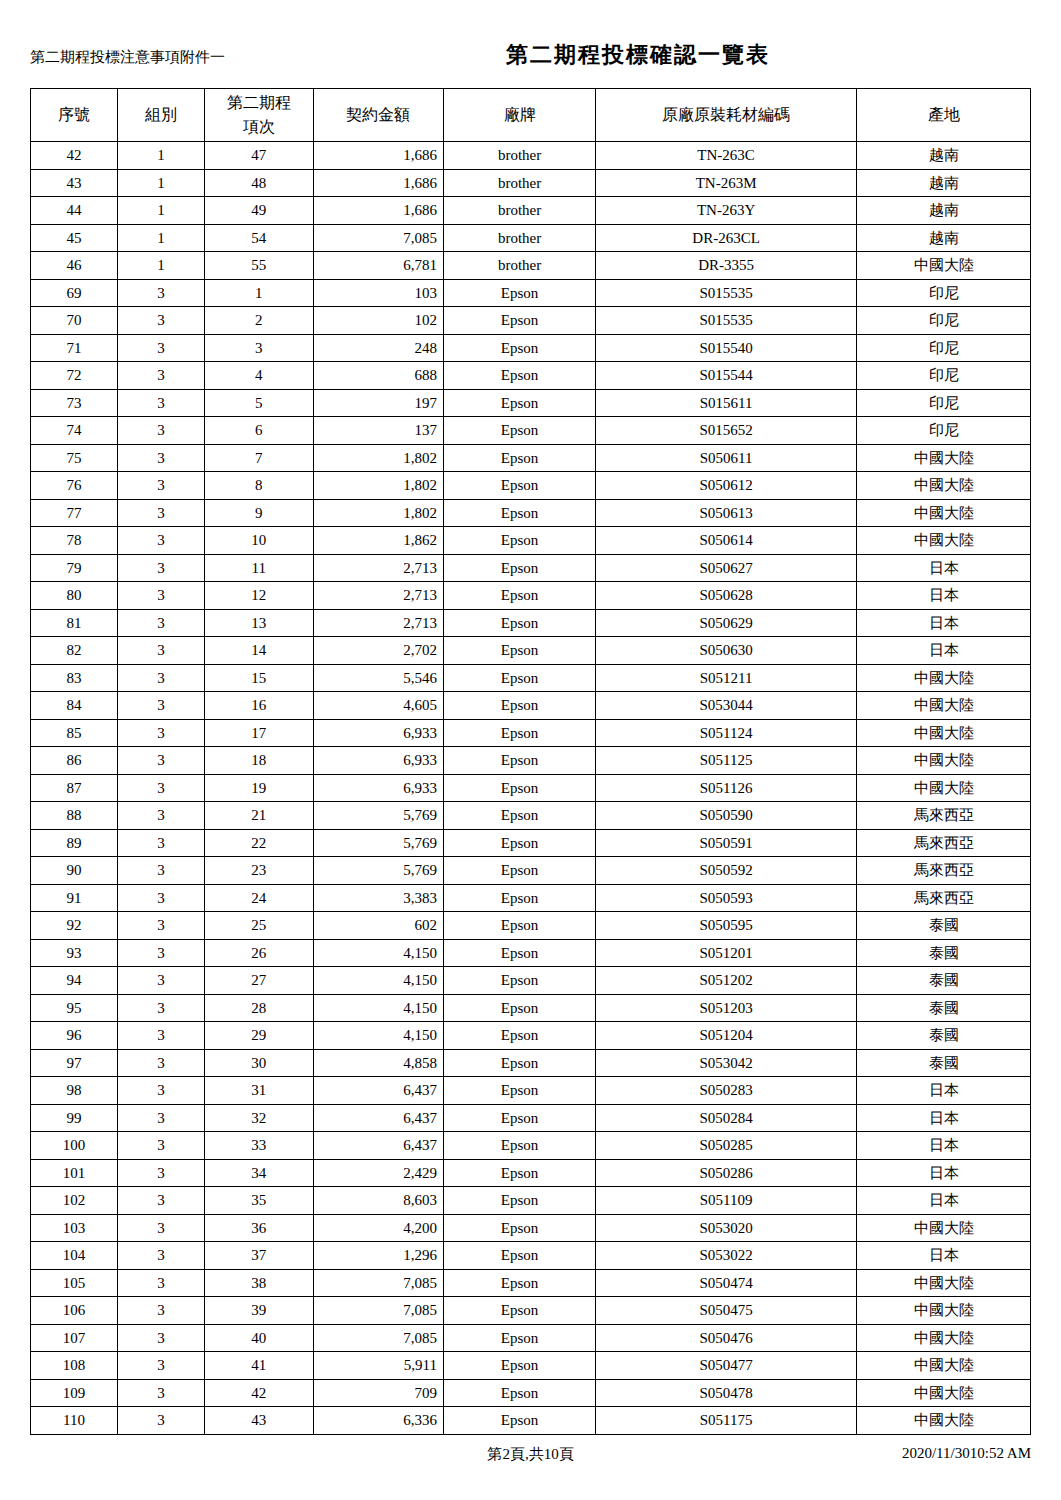第二期程投標注意事項附件一
第二期程投標確認一覽表
| 序號 | 組別 | 第二期程 項次 | 契約金額 | 廠牌 | 原廠原裝耗材編碼 | 產地 |
| --- | --- | --- | --- | --- | --- | --- |
| 42 | 1 | 47 | 1,686 | brother | TN-263C | 越南 |
| 43 | 1 | 48 | 1,686 | brother | TN-263M | 越南 |
| 44 | 1 | 49 | 1,686 | brother | TN-263Y | 越南 |
| 45 | 1 | 54 | 7,085 | brother | DR-263CL | 越南 |
| 46 | 1 | 55 | 6,781 | brother | DR-3355 | 中國大陸 |
| 69 | 3 | 1 | 103 | Epson | S015535 | 印尼 |
| 70 | 3 | 2 | 102 | Epson | S015535 | 印尼 |
| 71 | 3 | 3 | 248 | Epson | S015540 | 印尼 |
| 72 | 3 | 4 | 688 | Epson | S015544 | 印尼 |
| 73 | 3 | 5 | 197 | Epson | S015611 | 印尼 |
| 74 | 3 | 6 | 137 | Epson | S015652 | 印尼 |
| 75 | 3 | 7 | 1,802 | Epson | S050611 | 中國大陸 |
| 76 | 3 | 8 | 1,802 | Epson | S050612 | 中國大陸 |
| 77 | 3 | 9 | 1,802 | Epson | S050613 | 中國大陸 |
| 78 | 3 | 10 | 1,862 | Epson | S050614 | 中國大陸 |
| 79 | 3 | 11 | 2,713 | Epson | S050627 | 日本 |
| 80 | 3 | 12 | 2,713 | Epson | S050628 | 日本 |
| 81 | 3 | 13 | 2,713 | Epson | S050629 | 日本 |
| 82 | 3 | 14 | 2,702 | Epson | S050630 | 日本 |
| 83 | 3 | 15 | 5,546 | Epson | S051211 | 中國大陸 |
| 84 | 3 | 16 | 4,605 | Epson | S053044 | 中國大陸 |
| 85 | 3 | 17 | 6,933 | Epson | S051124 | 中國大陸 |
| 86 | 3 | 18 | 6,933 | Epson | S051125 | 中國大陸 |
| 87 | 3 | 19 | 6,933 | Epson | S051126 | 中國大陸 |
| 88 | 3 | 21 | 5,769 | Epson | S050590 | 馬來西亞 |
| 89 | 3 | 22 | 5,769 | Epson | S050591 | 馬來西亞 |
| 90 | 3 | 23 | 5,769 | Epson | S050592 | 馬來西亞 |
| 91 | 3 | 24 | 3,383 | Epson | S050593 | 馬來西亞 |
| 92 | 3 | 25 | 602 | Epson | S050595 | 泰國 |
| 93 | 3 | 26 | 4,150 | Epson | S051201 | 泰國 |
| 94 | 3 | 27 | 4,150 | Epson | S051202 | 泰國 |
| 95 | 3 | 28 | 4,150 | Epson | S051203 | 泰國 |
| 96 | 3 | 29 | 4,150 | Epson | S051204 | 泰國 |
| 97 | 3 | 30 | 4,858 | Epson | S053042 | 泰國 |
| 98 | 3 | 31 | 6,437 | Epson | S050283 | 日本 |
| 99 | 3 | 32 | 6,437 | Epson | S050284 | 日本 |
| 100 | 3 | 33 | 6,437 | Epson | S050285 | 日本 |
| 101 | 3 | 34 | 2,429 | Epson | S050286 | 日本 |
| 102 | 3 | 35 | 8,603 | Epson | S051109 | 日本 |
| 103 | 3 | 36 | 4,200 | Epson | S053020 | 中國大陸 |
| 104 | 3 | 37 | 1,296 | Epson | S053022 | 日本 |
| 105 | 3 | 38 | 7,085 | Epson | S050474 | 中國大陸 |
| 106 | 3 | 39 | 7,085 | Epson | S050475 | 中國大陸 |
| 107 | 3 | 40 | 7,085 | Epson | S050476 | 中國大陸 |
| 108 | 3 | 41 | 5,911 | Epson | S050477 | 中國大陸 |
| 109 | 3 | 42 | 709 | Epson | S050478 | 中國大陸 |
| 110 | 3 | 43 | 6,336 | Epson | S051175 | 中國大陸 |
第2頁,共10頁
2020/11/3010:52 AM